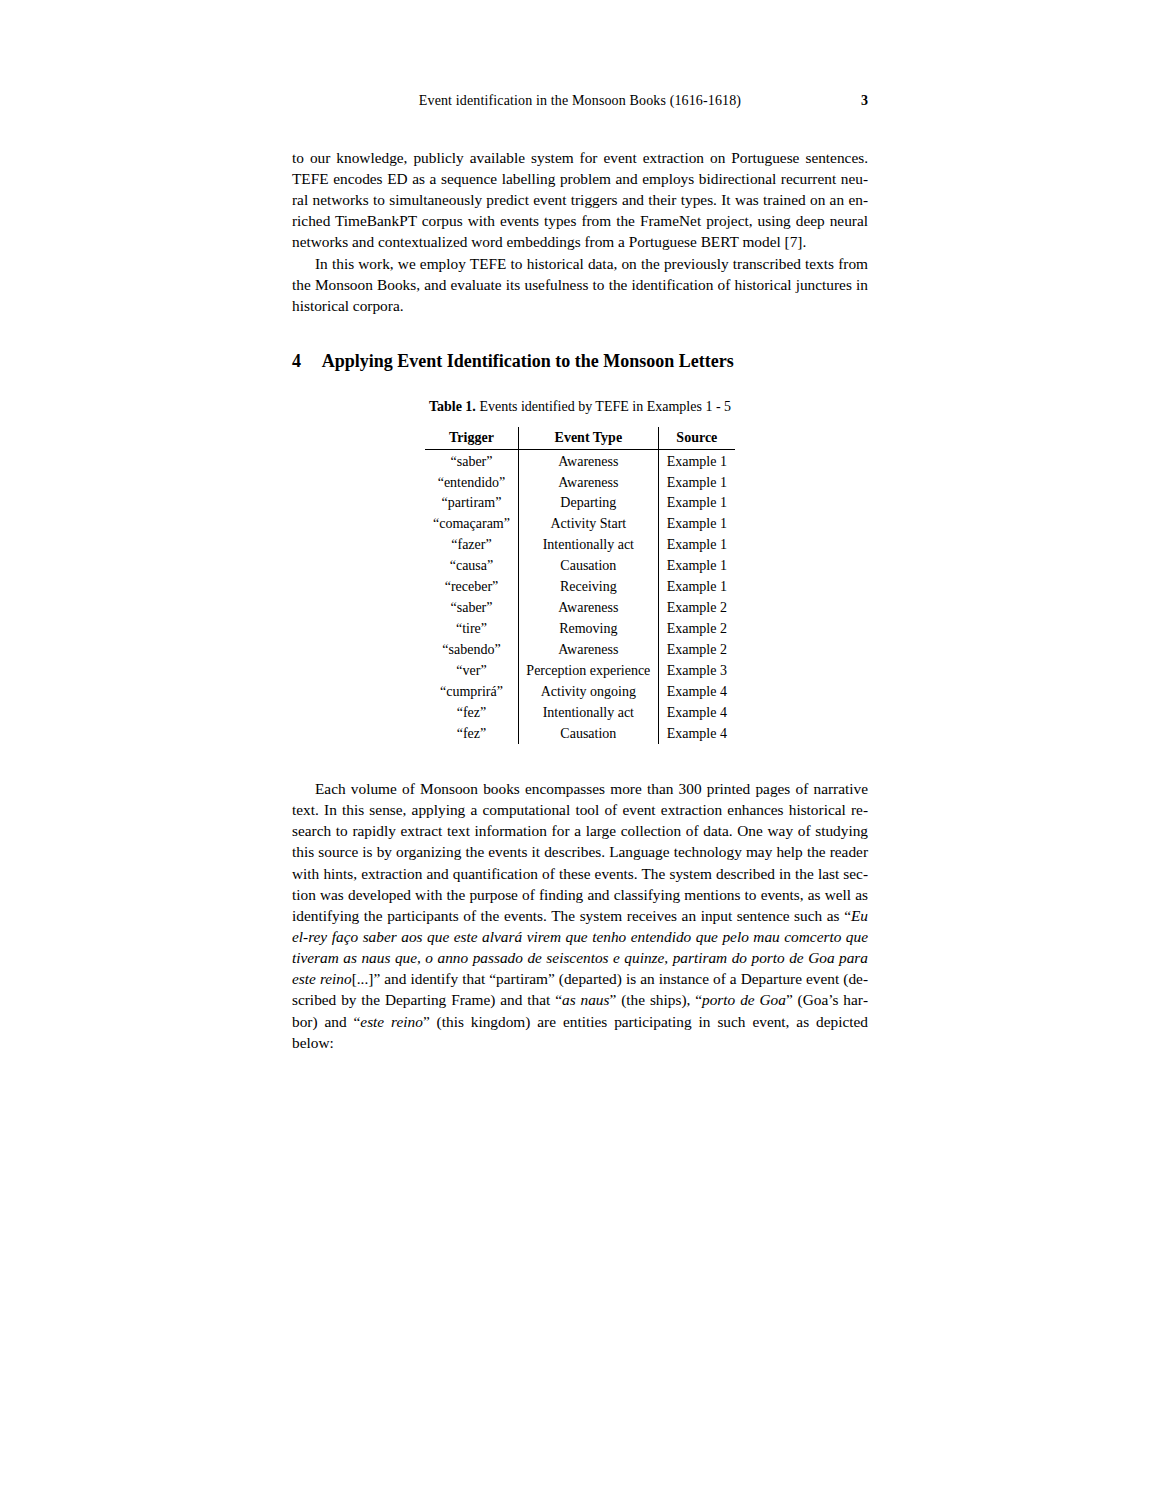Event identification in the Monsoon Books (1616-1618) 3
to our knowledge, publicly available system for event extraction on Portuguese sentences. TEFE encodes ED as a sequence labelling problem and employs bidirectional recurrent neural networks to simultaneously predict event triggers and their types. It was trained on an enriched TimeBankPT corpus with events types from the FrameNet project, using deep neural networks and contextualized word embeddings from a Portuguese BERT model [7].
In this work, we employ TEFE to historical data, on the previously transcribed texts from the Monsoon Books, and evaluate its usefulness to the identification of historical junctures in historical corpora.
4 Applying Event Identification to the Monsoon Letters
Table 1. Events identified by TEFE in Examples 1 - 5
| Trigger | Event Type | Source |
| --- | --- | --- |
| “saber” | Awareness | Example 1 |
| “entendido” | Awareness | Example 1 |
| “partiram” | Departing | Example 1 |
| “comaçaram” | Activity Start | Example 1 |
| “fazer” | Intentionally act | Example 1 |
| “causa” | Causation | Example 1 |
| “receber” | Receiving | Example 1 |
| “saber” | Awareness | Example 2 |
| “tire” | Removing | Example 2 |
| “sabendo” | Awareness | Example 2 |
| “ver” | Perception experience | Example 3 |
| “cumprirá” | Activity ongoing | Example 4 |
| “fez” | Intentionally act | Example 4 |
| “fez” | Causation | Example 4 |
Each volume of Monsoon books encompasses more than 300 printed pages of narrative text. In this sense, applying a computational tool of event extraction enhances historical research to rapidly extract text information for a large collection of data. One way of studying this source is by organizing the events it describes. Language technology may help the reader with hints, extraction and quantification of these events. The system described in the last section was developed with the purpose of finding and classifying mentions to events, as well as identifying the participants of the events. The system receives an input sentence such as “Eu el-rey faço saber aos que este alvará virem que tenho entendido que pelo mau comcerto que tiveram as naus que, o anno passado de seiscentos e quinze, partiram do porto de Goa para este reino[...]” and identify that “partiram” (departed) is an instance of a Departure event (described by the Departing Frame) and that “as naus” (the ships), “porto de Goa” (Goa’s harbor) and “este reino” (this kingdom) are entities participating in such event, as depicted below: